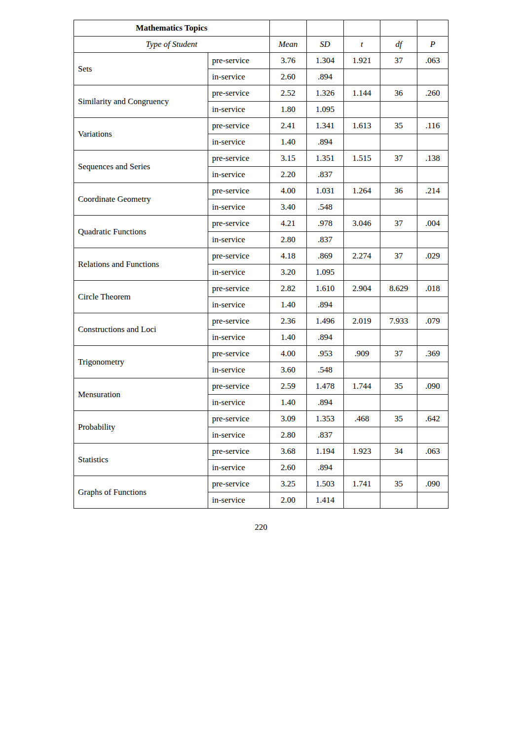| Mathematics Topics | | | | | |
| --- | --- | --- | --- | --- | --- |
| Type of Student | Mean | SD | t | df | P |
| Sets | pre-service | 3.76 | 1.304 | 1.921 | 37 | .063 |
| in-service | 2.60 | .894 | | | |
| Similarity and Congruency | pre-service | 2.52 | 1.326 | 1.144 | 36 | .260 |
| in-service | 1.80 | 1.095 | | | |
| Variations | pre-service | 2.41 | 1.341 | 1.613 | 35 | .116 |
| in-service | 1.40 | .894 | | | |
| Sequences and Series | pre-service | 3.15 | 1.351 | 1.515 | 37 | .138 |
| in-service | 2.20 | .837 | | | |
| Coordinate Geometry | pre-service | 4.00 | 1.031 | 1.264 | 36 | .214 |
| in-service | 3.40 | .548 | | | |
| Quadratic Functions | pre-service | 4.21 | .978 | 3.046 | 37 | .004 |
| in-service | 2.80 | .837 | | | |
| Relations and Functions | pre-service | 4.18 | .869 | 2.274 | 37 | .029 |
| in-service | 3.20 | 1.095 | | | |
| Circle Theorem | pre-service | 2.82 | 1.610 | 2.904 | 8.629 | .018 |
| in-service | 1.40 | .894 | | | |
| Constructions and Loci | pre-service | 2.36 | 1.496 | 2.019 | 7.933 | .079 |
| in-service | 1.40 | .894 | | | |
| Trigonometry | pre-service | 4.00 | .953 | .909 | 37 | .369 |
| in-service | 3.60 | .548 | | | |
| Mensuration | pre-service | 2.59 | 1.478 | 1.744 | 35 | .090 |
| in-service | 1.40 | .894 | | | |
| Probability | pre-service | 3.09 | 1.353 | .468 | 35 | .642 |
| in-service | 2.80 | .837 | | | |
| Statistics | pre-service | 3.68 | 1.194 | 1.923 | 34 | .063 |
| in-service | 2.60 | .894 | | | |
| Graphs of Functions | pre-service | 3.25 | 1.503 | 1.741 | 35 | .090 |
| in-service | 2.00 | 1.414 | | | |
220